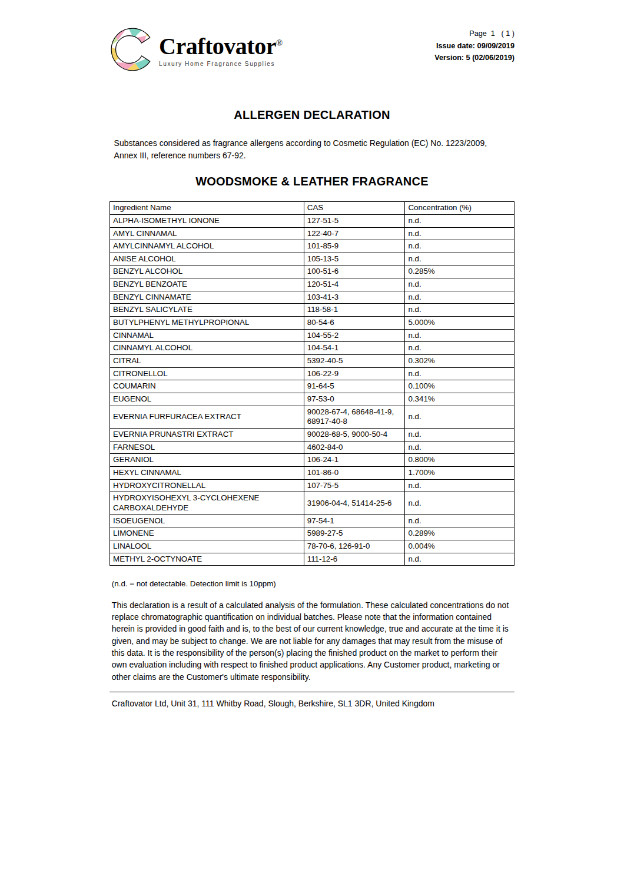Craftovator®
Luxury Home Fragrance Supplies
Page 1 ( 1 )
Issue date: 09/09/2019
Version: 5 (02/06/2019)
ALLERGEN DECLARATION
Substances considered as fragrance allergens according to Cosmetic Regulation (EC) No. 1223/2009, Annex III, reference numbers 67-92.
WOODSMOKE & LEATHER FRAGRANCE
| Ingredient Name | CAS | Concentration (%) |
| --- | --- | --- |
| ALPHA-ISOMETHYL IONONE | 127-51-5 | n.d. |
| AMYL CINNAMAL | 122-40-7 | n.d. |
| AMYLCINNAMYL ALCOHOL | 101-85-9 | n.d. |
| ANISE ALCOHOL | 105-13-5 | n.d. |
| BENZYL ALCOHOL | 100-51-6 | 0.285% |
| BENZYL BENZOATE | 120-51-4 | n.d. |
| BENZYL CINNAMATE | 103-41-3 | n.d. |
| BENZYL SALICYLATE | 118-58-1 | n.d. |
| BUTYLPHENYL METHYLPROPIONAL | 80-54-6 | 5.000% |
| CINNAMAL | 104-55-2 | n.d. |
| CINNAMYL ALCOHOL | 104-54-1 | n.d. |
| CITRAL | 5392-40-5 | 0.302% |
| CITRONELLOL | 106-22-9 | n.d. |
| COUMARIN | 91-64-5 | 0.100% |
| EUGENOL | 97-53-0 | 0.341% |
| EVERNIA FURFURACEA EXTRACT | 90028-67-4, 68648-41-9, 68917-40-8 | n.d. |
| EVERNIA PRUNASTRI EXTRACT | 90028-68-5, 9000-50-4 | n.d. |
| FARNESOL | 4602-84-0 | n.d. |
| GERANIOL | 106-24-1 | 0.800% |
| HEXYL CINNAMAL | 101-86-0 | 1.700% |
| HYDROXYCITRONELLAL | 107-75-5 | n.d. |
| HYDROXYISOHEXYL 3-CYCLOHEXENE CARBOXALDEHYDE | 31906-04-4, 51414-25-6 | n.d. |
| ISOEUGENOL | 97-54-1 | n.d. |
| LIMONENE | 5989-27-5 | 0.289% |
| LINALOOL | 78-70-6, 126-91-0 | 0.004% |
| METHYL 2-OCTYNOATE | 111-12-6 | n.d. |
(n.d. = not detectable. Detection limit is 10ppm)
This declaration is a result of a calculated analysis of the formulation. These calculated concentrations do not replace chromatographic quantification on individual batches. Please note that the information contained herein is provided in good faith and is, to the best of our current knowledge, true and accurate at the time it is given, and may be subject to change. We are not liable for any damages that may result from the misuse of this data. It is the responsibility of the person(s) placing the finished product on the market to perform their own evaluation including with respect to finished product applications. Any Customer product, marketing or other claims are the Customer's ultimate responsibility.
Craftovator Ltd, Unit 31, 111 Whitby Road, Slough, Berkshire, SL1 3DR, United Kingdom